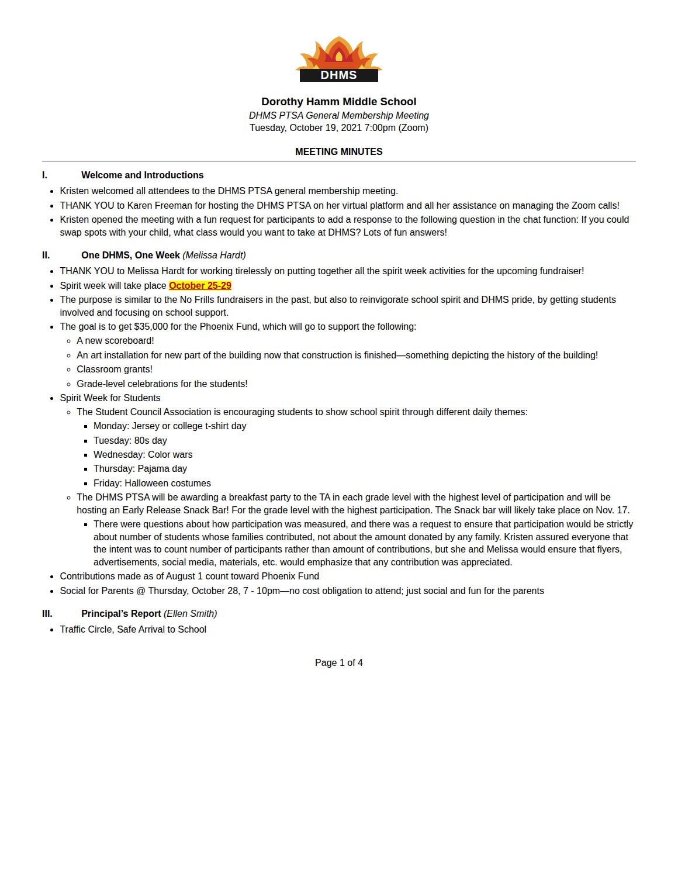DHMS
Dorothy Hamm Middle School
DHMS PTSA General Membership Meeting
Tuesday, October 19, 2021 7:00pm (Zoom)
MEETING MINUTES
I. Welcome and Introductions
Kristen welcomed all attendees to the DHMS PTSA general membership meeting.
THANK YOU to Karen Freeman for hosting the DHMS PTSA on her virtual platform and all her assistance on managing the Zoom calls!
Kristen opened the meeting with a fun request for participants to add a response to the following question in the chat function: If you could swap spots with your child, what class would you want to take at DHMS? Lots of fun answers!
II. One DHMS, One Week (Melissa Hardt)
THANK YOU to Melissa Hardt for working tirelessly on putting together all the spirit week activities for the upcoming fundraiser!
Spirit week will take place October 25-29
The purpose is similar to the No Frills fundraisers in the past, but also to reinvigorate school spirit and DHMS pride, by getting students involved and focusing on school support.
The goal is to get $35,000 for the Phoenix Fund, which will go to support the following:
A new scoreboard!
An art installation for new part of the building now that construction is finished—something depicting the history of the building!
Classroom grants!
Grade-level celebrations for the students!
Spirit Week for Students
The Student Council Association is encouraging students to show school spirit through different daily themes:
Monday: Jersey or college t-shirt day
Tuesday: 80s day
Wednesday: Color wars
Thursday: Pajama day
Friday: Halloween costumes
The DHMS PTSA will be awarding a breakfast party to the TA in each grade level with the highest level of participation and will be hosting an Early Release Snack Bar! For the grade level with the highest participation. The Snack bar will likely take place on Nov. 17.
There were questions about how participation was measured, and there was a request to ensure that participation would be strictly about number of students whose families contributed, not about the amount donated by any family. Kristen assured everyone that the intent was to count number of participants rather than amount of contributions, but she and Melissa would ensure that flyers, advertisements, social media, materials, etc. would emphasize that any contribution was appreciated.
Contributions made as of August 1 count toward Phoenix Fund
Social for Parents @ Thursday, October 28, 7 - 10pm—no cost obligation to attend; just social and fun for the parents
III. Principal’s Report (Ellen Smith)
Traffic Circle, Safe Arrival to School
Page 1 of 4